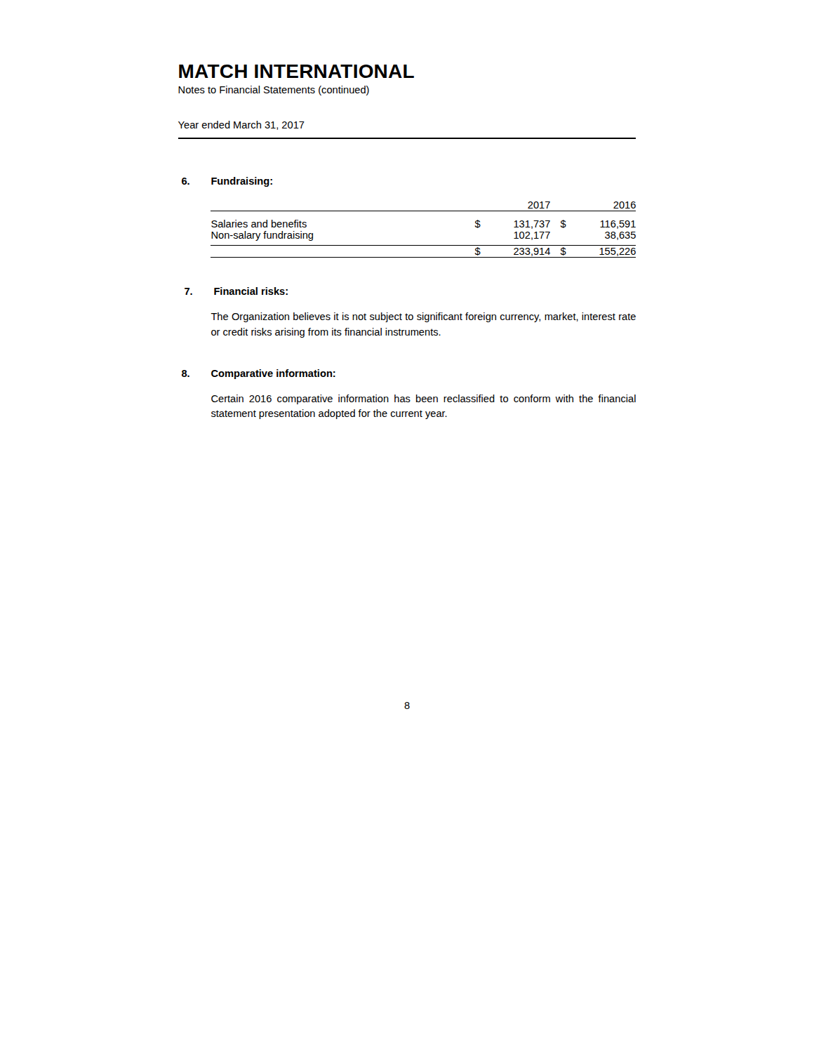MATCH INTERNATIONAL
Notes to Financial Statements (continued)
Year ended March 31, 2017
6. Fundraising:
| | | 2017 | | 2016 |
| Salaries and benefits | $ | 131,737 | $ | 116,591 |
| Non-salary fundraising | | 102,177 | | 38,635 |
| | $ | 233,914 | $ | 155,226 |
7. Financial risks:
The Organization believes it is not subject to significant foreign currency, market, interest rate or credit risks arising from its financial instruments.
8. Comparative information:
Certain 2016 comparative information has been reclassified to conform with the financial statement presentation adopted for the current year.
8